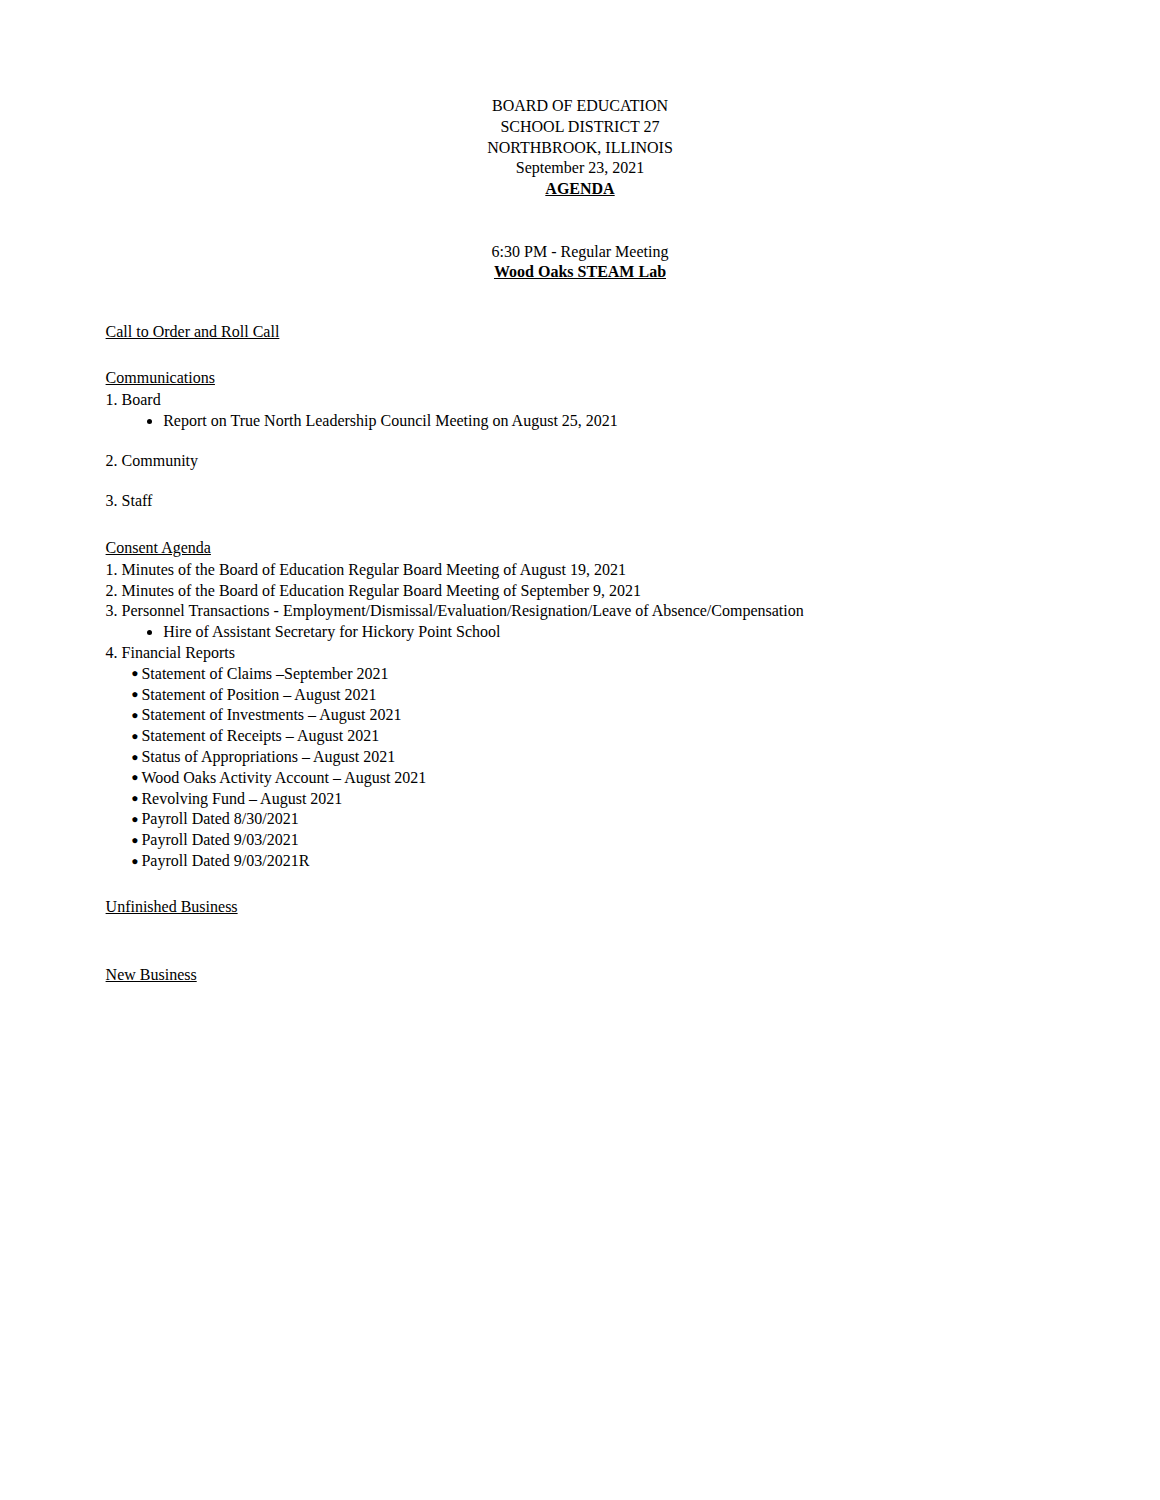BOARD OF EDUCATION
SCHOOL DISTRICT 27
NORTHBROOK, ILLINOIS
September 23, 2021
AGENDA
6:30 PM - Regular Meeting
Wood Oaks STEAM Lab
Call to Order and Roll Call
Communications
1. Board
Report on True North Leadership Council Meeting on August 25, 2021
2. Community
3. Staff
Consent Agenda
1. Minutes of the Board of Education Regular Board Meeting of August 19, 2021
2. Minutes of the Board of Education Regular Board Meeting of September 9, 2021
3. Personnel Transactions - Employment/Dismissal/Evaluation/Resignation/Leave of Absence/Compensation
Hire of Assistant Secretary for Hickory Point School
4. Financial Reports
Statement of Claims –September 2021
Statement of Position – August 2021
Statement of Investments – August 2021
Statement of Receipts – August 2021
Status of Appropriations – August 2021
Wood Oaks Activity Account – August 2021
Revolving Fund – August 2021
Payroll Dated 8/30/2021
Payroll Dated 9/03/2021
Payroll Dated 9/03/2021R
Unfinished Business
New Business